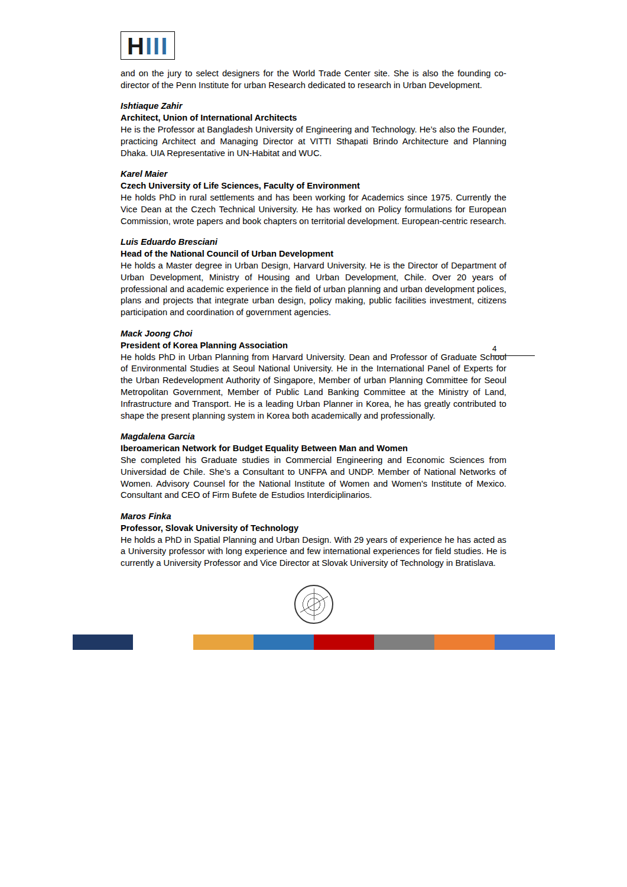HIII
and on the jury to select designers for the World Trade Center site. She is also the founding co-director of the Penn Institute for urban Research dedicated to research in Urban Development.
Ishtiaque Zahir
Architect, Union of International Architects
He is the Professor at Bangladesh University of Engineering and Technology. He’s also the Founder, practicing Architect and Managing Director at VITTI Sthapati Brindo Architecture and Planning Dhaka. UIA Representative in UN-Habitat and WUC.
Karel Maier
Czech University of Life Sciences, Faculty of Environment
He holds PhD in rural settlements and has been working for Academics since 1975. Currently the Vice Dean at the Czech Technical University. He has worked on Policy formulations for European Commission, wrote papers and book chapters on territorial development. European-centric research.
Luis Eduardo Bresciani
Head of the National Council of Urban Development
He holds a Master degree in Urban Design, Harvard University. He is the Director of Department of Urban Development, Ministry of Housing and Urban Development, Chile. Over 20 years of professional and academic experience in the field of urban planning and urban development polices, plans and projects that integrate urban design, policy making, public facilities investment, citizens participation and coordination of government agencies.
Mack Joong Choi
President of Korea Planning Association
He holds PhD in Urban Planning from Harvard University. Dean and Professor of Graduate School of Environmental Studies at Seoul National University. He in the International Panel of Experts for the Urban Redevelopment Authority of Singapore, Member of urban Planning Committee for Seoul Metropolitan Government, Member of Public Land Banking Committee at the Ministry of Land, Infrastructure and Transport. He is a leading Urban Planner in Korea, he has greatly contributed to shape the present planning system in Korea both academically and professionally.
Magdalena Garcia
Iberoamerican Network for Budget Equality Between Man and Women
She completed his Graduate studies in Commercial Engineering and Economic Sciences from Universidad de Chile. She’s a Consultant to UNFPA and UNDP. Member of National Networks of Women. Advisory Counsel for the National Institute of Women and Women's Institute of Mexico. Consultant and CEO of Firm Bufete de Estudios Interdiciplinarios.
Maros Finka
Professor, Slovak University of Technology
He holds a PhD in Spatial Planning and Urban Design. With 29 years of experience he has acted as a University professor with long experience and few international experiences for field studies. He is currently a University Professor and Vice Director at Slovak University of Technology in Bratislava.
4